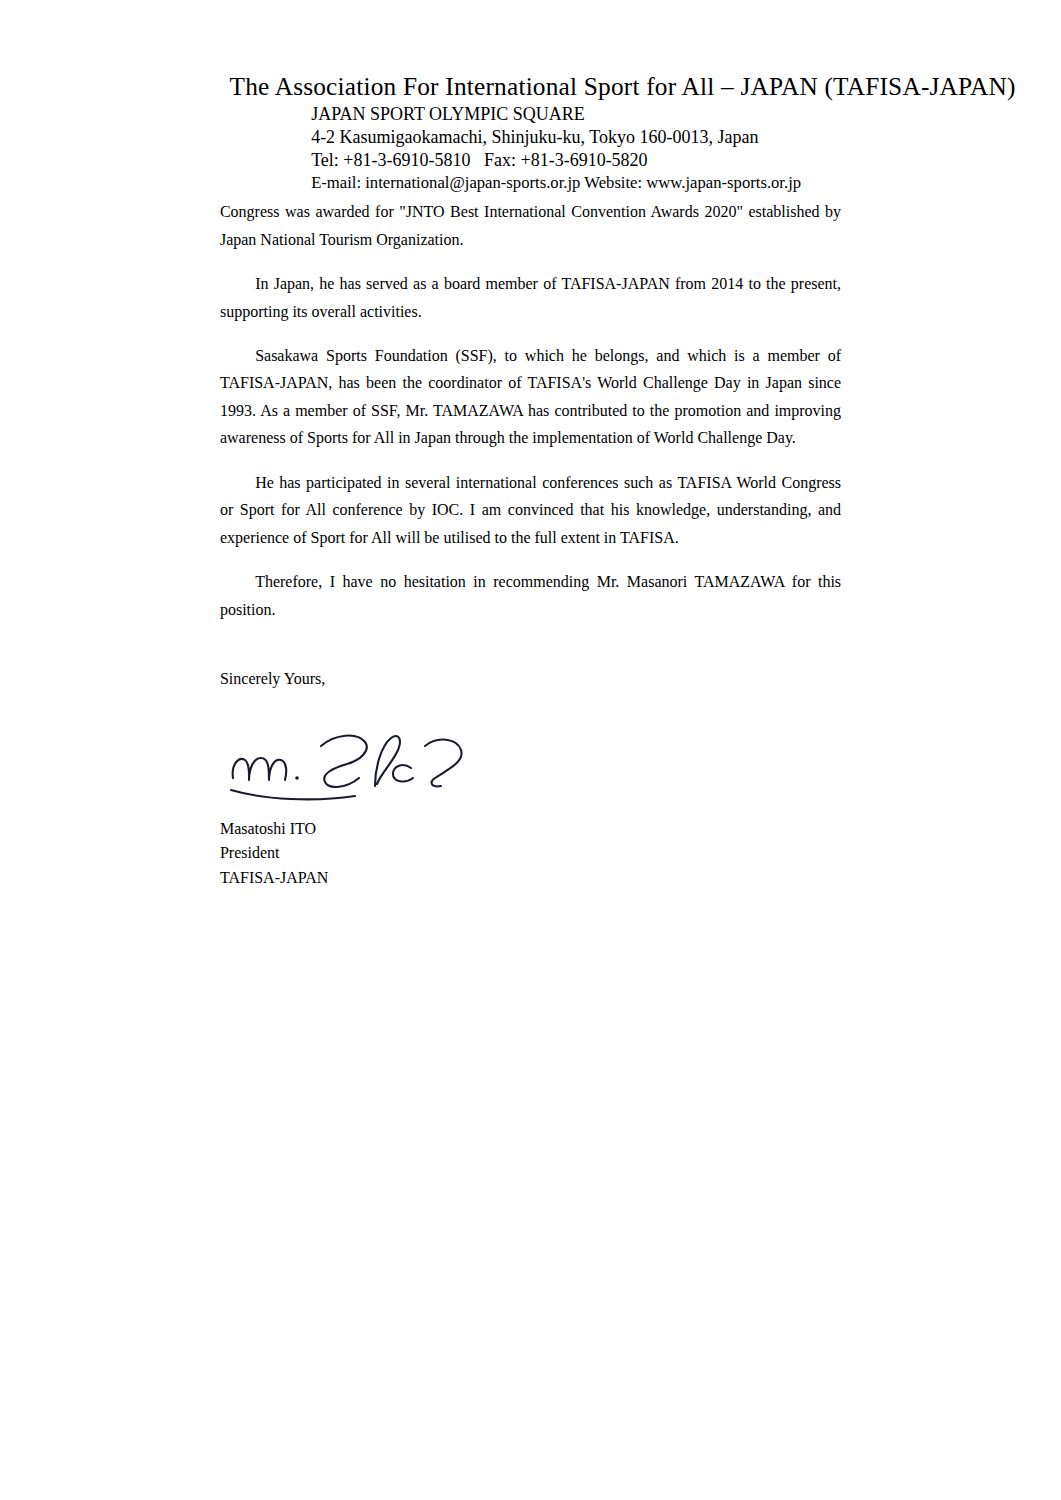The Association For International Sport for All – JAPAN (TAFISA-JAPAN)
JAPAN SPORT OLYMPIC SQUARE
4-2 Kasumigaokamachi, Shinjuku-ku, Tokyo 160-0013, Japan
Tel: +81-3-6910-5810 Fax: +81-3-6910-5820
E-mail: international@japan-sports.or.jp Website: www.japan-sports.or.jp
Congress was awarded for "JNTO Best International Convention Awards 2020" established by Japan National Tourism Organization.
In Japan, he has served as a board member of TAFISA-JAPAN from 2014 to the present, supporting its overall activities.
Sasakawa Sports Foundation (SSF), to which he belongs, and which is a member of TAFISA-JAPAN, has been the coordinator of TAFISA's World Challenge Day in Japan since 1993. As a member of SSF, Mr. TAMAZAWA has contributed to the promotion and improving awareness of Sports for All in Japan through the implementation of World Challenge Day.
He has participated in several international conferences such as TAFISA World Congress or Sport for All conference by IOC. I am convinced that his knowledge, understanding, and experience of Sport for All will be utilised to the full extent in TAFISA.
Therefore, I have no hesitation in recommending Mr. Masanori TAMAZAWA for this position.
Sincerely Yours,
Masatoshi ITO
President
TAFISA-JAPAN